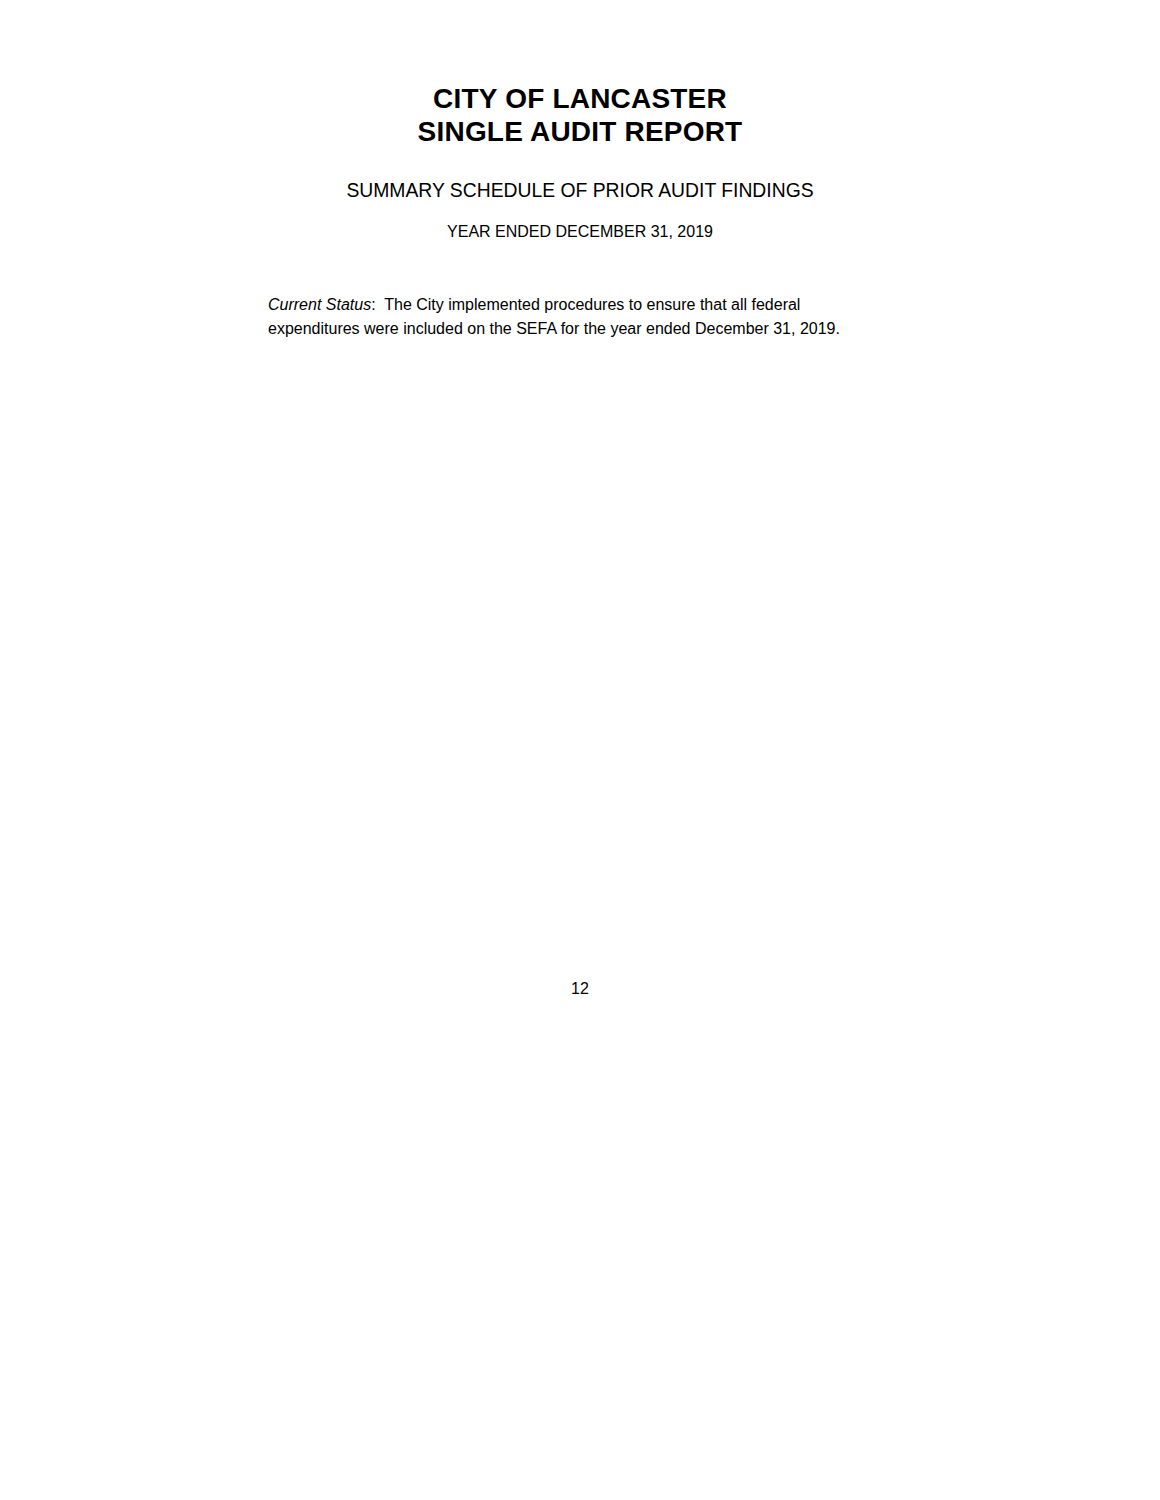CITY OF LANCASTER SINGLE AUDIT REPORT
SUMMARY SCHEDULE OF PRIOR AUDIT FINDINGS
YEAR ENDED DECEMBER 31, 2019
Current Status: The City implemented procedures to ensure that all federal expenditures were included on the SEFA for the year ended December 31, 2019.
12